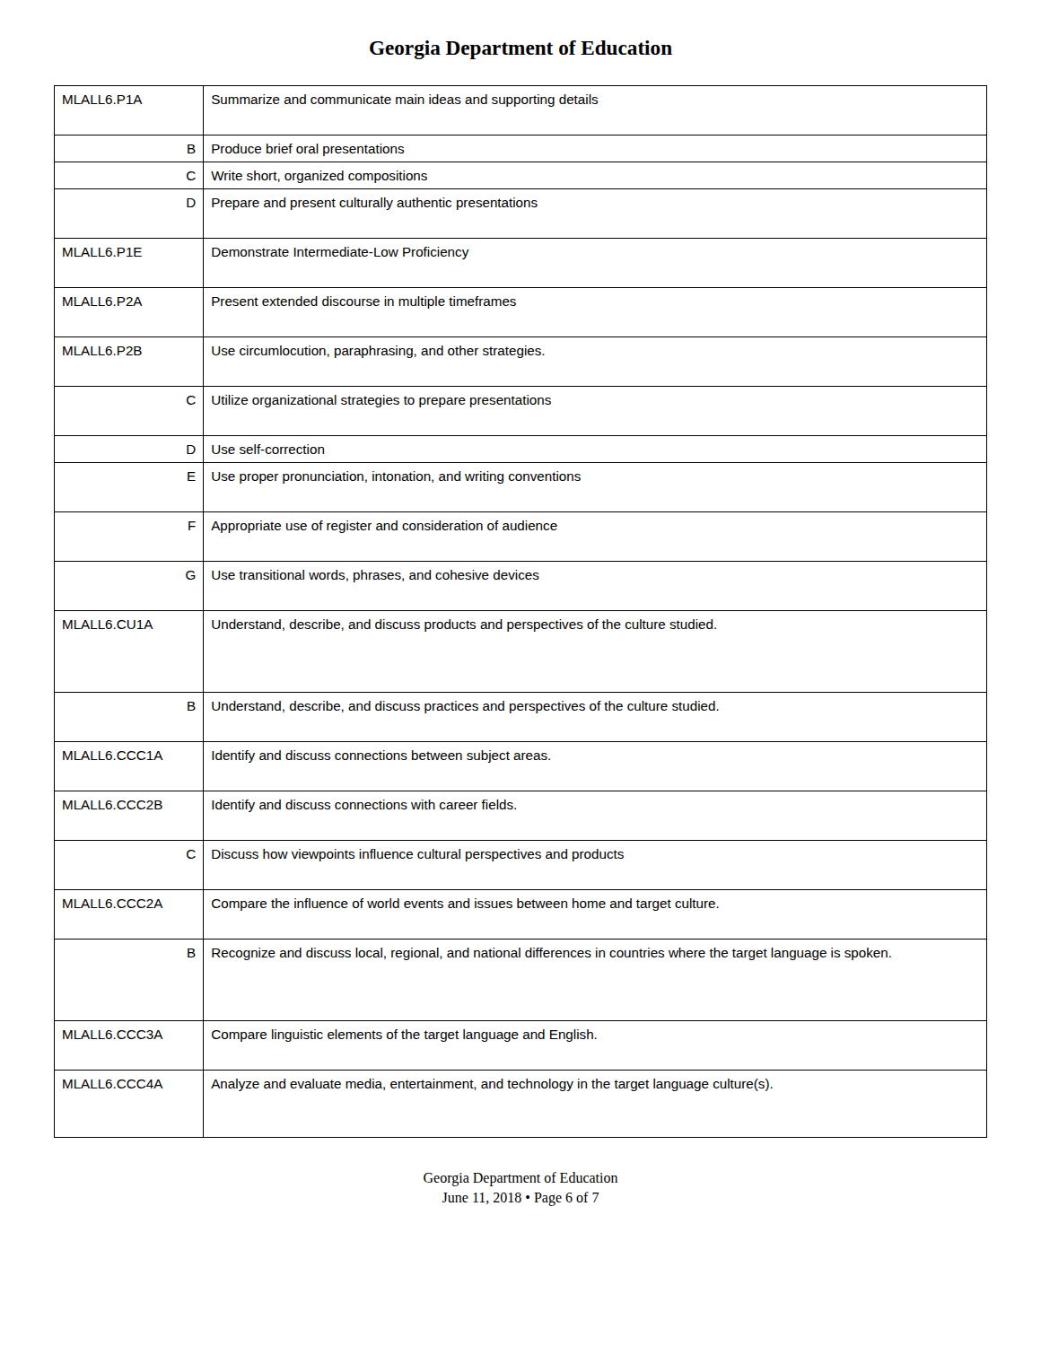Georgia Department of Education
| MLALL6.P1A | Summarize and communicate main ideas and supporting details |
| B | Produce brief oral presentations |
| C | Write short, organized compositions |
| D | Prepare and present culturally authentic presentations |
| MLALL6.P1E | Demonstrate Intermediate-Low Proficiency |
| MLALL6.P2A | Present extended discourse in multiple timeframes |
| MLALL6.P2B | Use circumlocution, paraphrasing, and other strategies. |
| C | Utilize organizational strategies to prepare presentations |
| D | Use self-correction |
| E | Use proper pronunciation, intonation, and writing conventions |
| F | Appropriate use of register and consideration of audience |
| G | Use transitional words, phrases, and cohesive devices |
| MLALL6.CU1A | Understand, describe, and discuss products and perspectives of the culture studied. |
| B | Understand, describe, and discuss practices and perspectives of the culture studied. |
| MLALL6.CCC1A | Identify and discuss connections between subject areas. |
| MLALL6.CCC2B | Identify and discuss connections with career fields. |
| C | Discuss how viewpoints influence cultural perspectives and products |
| MLALL6.CCC2A | Compare the influence of world events and issues between home and target culture. |
| B | Recognize and discuss local, regional, and national differences in countries where the target language is spoken. |
| MLALL6.CCC3A | Compare linguistic elements of the target language and English. |
| MLALL6.CCC4A | Analyze and evaluate media, entertainment, and technology in the target language culture(s). |
Georgia Department of Education
June 11, 2018 • Page 6 of 7